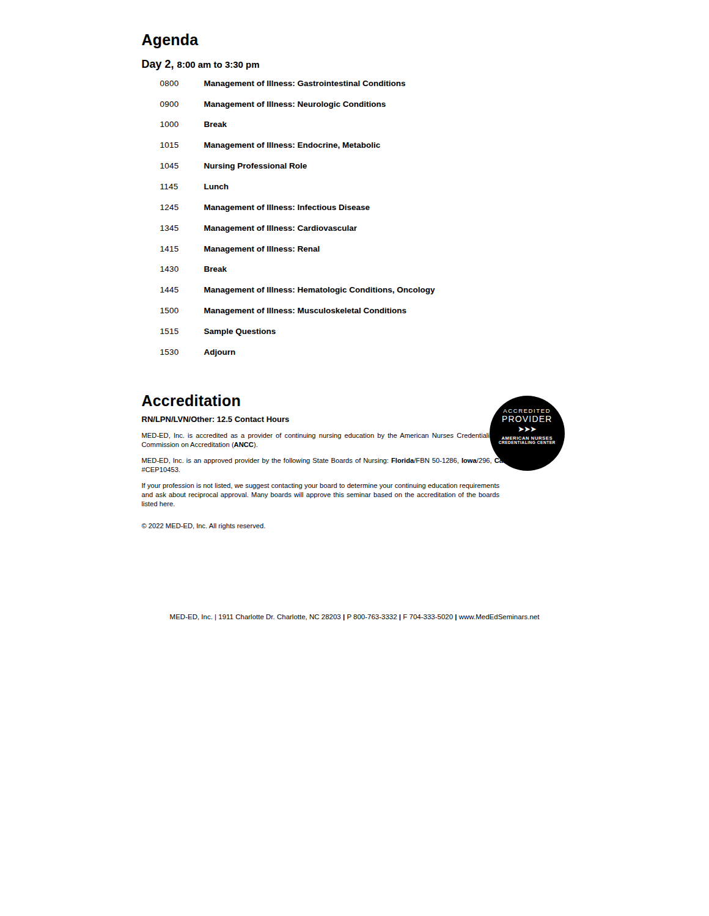Agenda
Day 2, 8:00 am to 3:30 pm
| 0800 | Management of Illness: Gastrointestinal Conditions |
| 0900 | Management of Illness: Neurologic Conditions |
| 1000 | Break |
| 1015 | Management of Illness: Endocrine, Metabolic |
| 1045 | Nursing Professional Role |
| 1145 | Lunch |
| 1245 | Management of Illness: Infectious Disease |
| 1345 | Management of Illness: Cardiovascular |
| 1415 | Management of Illness: Renal |
| 1430 | Break |
| 1445 | Management of Illness: Hematologic Conditions, Oncology |
| 1500 | Management of Illness: Musculoskeletal Conditions |
| 1515 | Sample Questions |
| 1530 | Adjourn |
Accreditation
RN/LPN/LVN/Other: 12.5 Contact Hours
MED-ED, Inc. is accredited as a provider of continuing nursing education by the American Nurses Credentialing Center’s Commission on Accreditation (ANCC).
MED-ED, Inc. is an approved provider by the following State Boards of Nursing: Florida/FBN 50-1286, Iowa/296, California #CEP10453.
If your profession is not listed, we suggest contacting your board to determine your continuing education requirements and ask about reciprocal approval. Many boards will approve this seminar based on the accreditation of the boards listed here.
© 2022 MED-ED, Inc. All rights reserved.
ACCREDITED
PROVIDER
➤➤➤
AMERICAN NURSES
CREDENTIALING CENTER
MED-ED, Inc. | 1911 Charlotte Dr. Charlotte, NC 28203 | P 800-763-3332 | F 704-333-5020 | www.MedEdSeminars.net